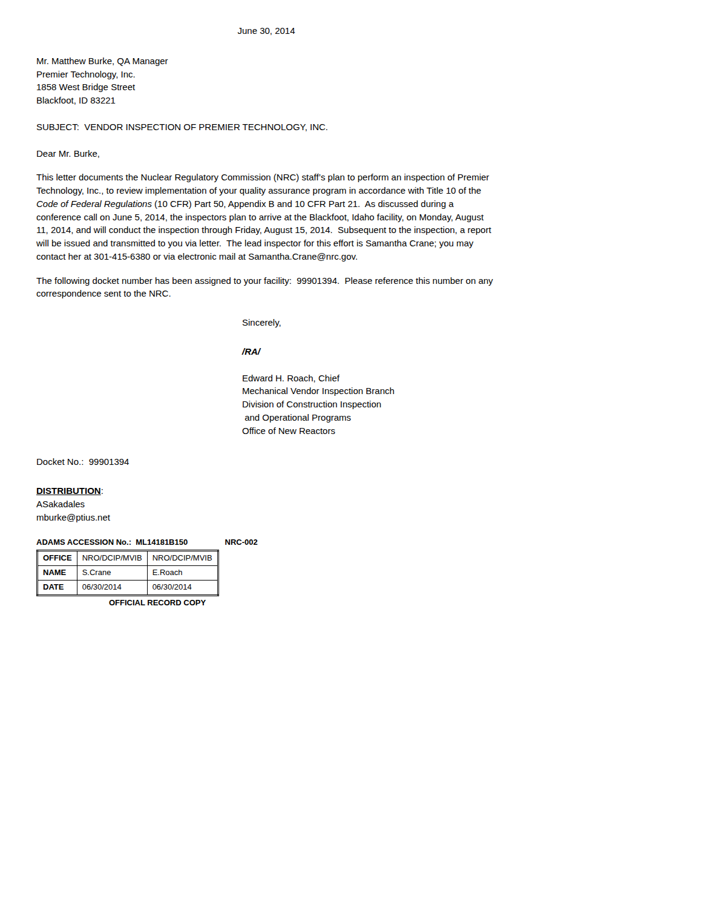June 30, 2014
Mr. Matthew Burke, QA Manager
Premier Technology, Inc.
1858 West Bridge Street
Blackfoot, ID 83221
SUBJECT: VENDOR INSPECTION OF PREMIER TECHNOLOGY, INC.
Dear Mr. Burke,
This letter documents the Nuclear Regulatory Commission (NRC) staff’s plan to perform an inspection of Premier Technology, Inc., to review implementation of your quality assurance program in accordance with Title 10 of the Code of Federal Regulations (10 CFR) Part 50, Appendix B and 10 CFR Part 21. As discussed during a conference call on June 5, 2014, the inspectors plan to arrive at the Blackfoot, Idaho facility, on Monday, August 11, 2014, and will conduct the inspection through Friday, August 15, 2014. Subsequent to the inspection, a report will be issued and transmitted to you via letter. The lead inspector for this effort is Samantha Crane; you may contact her at 301-415-6380 or via electronic mail at Samantha.Crane@nrc.gov.
The following docket number has been assigned to your facility: 99901394. Please reference this number on any correspondence sent to the NRC.
Sincerely,
/RA/
Edward H. Roach, Chief
Mechanical Vendor Inspection Branch
Division of Construction Inspection
and Operational Programs
Office of New Reactors
Docket No.: 99901394
DISTRIBUTION
:
ASakadales
mburke@ptius.net
ADAMS ACCESSION No.: ML14181B150 NRC-002
| OFFICE | NRO/DCIP/MVIB | NRO/DCIP/MVIB |
| NAME | S.Crane | E.Roach |
| DATE | 06/30/2014 | 06/30/2014 |
OFFICIAL RECORD COPY